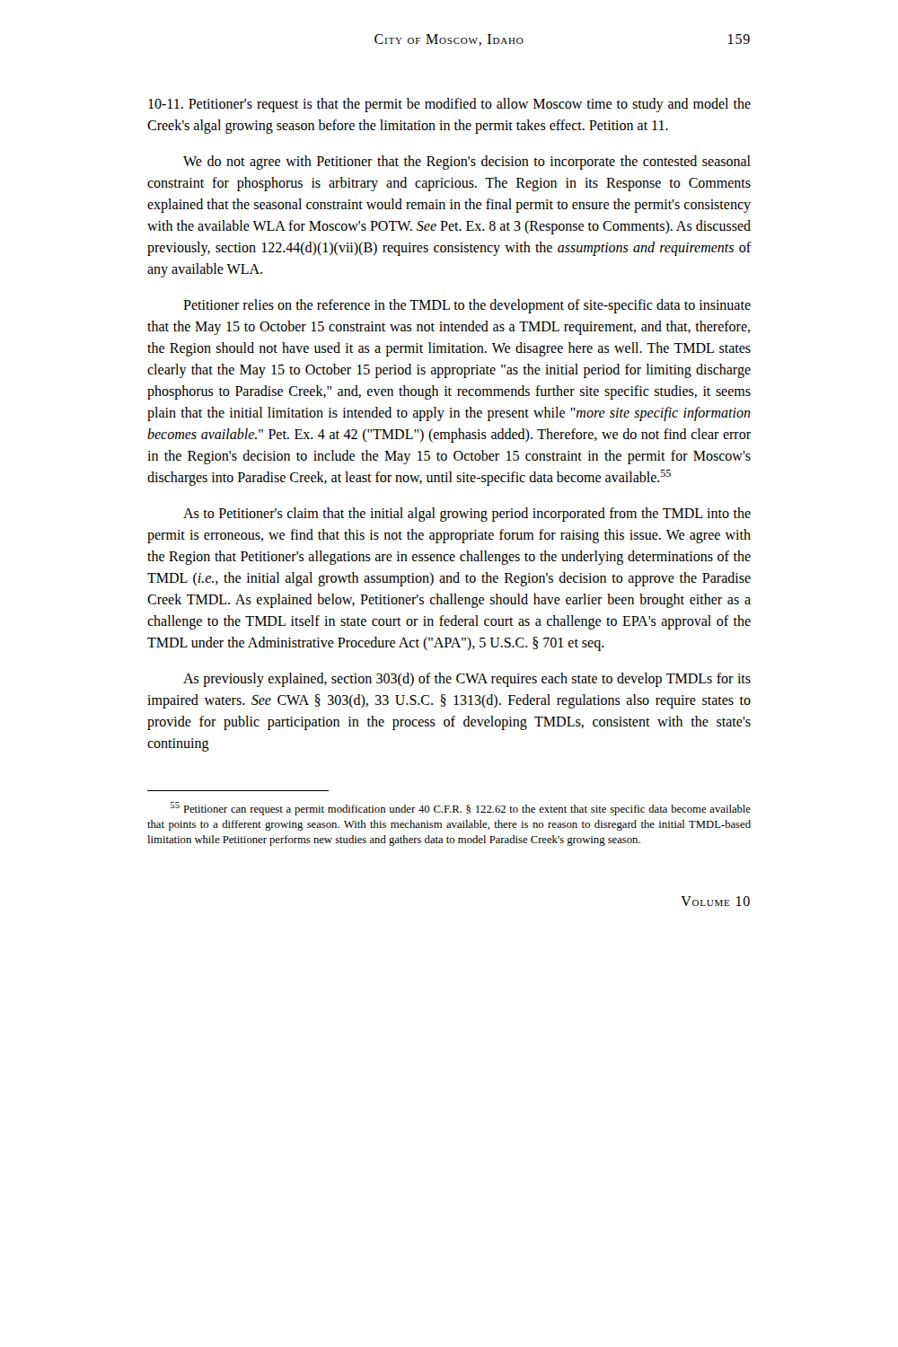City of Moscow, Idaho 159
10-11. Petitioner's request is that the permit be modified to allow Moscow time to study and model the Creek's algal growing season before the limitation in the permit takes effect. Petition at 11.
We do not agree with Petitioner that the Region's decision to incorporate the contested seasonal constraint for phosphorus is arbitrary and capricious. The Region in its Response to Comments explained that the seasonal constraint would remain in the final permit to ensure the permit's consistency with the available WLA for Moscow's POTW. See Pet. Ex. 8 at 3 (Response to Comments). As discussed previously, section 122.44(d)(1)(vii)(B) requires consistency with the assumptions and requirements of any available WLA.
Petitioner relies on the reference in the TMDL to the development of site-specific data to insinuate that the May 15 to October 15 constraint was not intended as a TMDL requirement, and that, therefore, the Region should not have used it as a permit limitation. We disagree here as well. The TMDL states clearly that the May 15 to October 15 period is appropriate "as the initial period for limiting discharge phosphorus to Paradise Creek," and, even though it recommends further site specific studies, it seems plain that the initial limitation is intended to apply in the present while "more site specific information becomes available." Pet. Ex. 4 at 42 ("TMDL") (emphasis added). Therefore, we do not find clear error in the Region's decision to include the May 15 to October 15 constraint in the permit for Moscow's discharges into Paradise Creek, at least for now, until site-specific data become available.55
As to Petitioner's claim that the initial algal growing period incorporated from the TMDL into the permit is erroneous, we find that this is not the appropriate forum for raising this issue. We agree with the Region that Petitioner's allegations are in essence challenges to the underlying determinations of the TMDL (i.e., the initial algal growth assumption) and to the Region's decision to approve the Paradise Creek TMDL. As explained below, Petitioner's challenge should have earlier been brought either as a challenge to the TMDL itself in state court or in federal court as a challenge to EPA's approval of the TMDL under the Administrative Procedure Act ("APA"), 5 U.S.C. § 701 et seq.
As previously explained, section 303(d) of the CWA requires each state to develop TMDLs for its impaired waters. See CWA § 303(d), 33 U.S.C. § 1313(d). Federal regulations also require states to provide for public participation in the process of developing TMDLs, consistent with the state's continuing
55 Petitioner can request a permit modification under 40 C.F.R. § 122.62 to the extent that site specific data become available that points to a different growing season. With this mechanism available, there is no reason to disregard the initial TMDL-based limitation while Petitioner performs new studies and gathers data to model Paradise Creek's growing season.
Volume 10